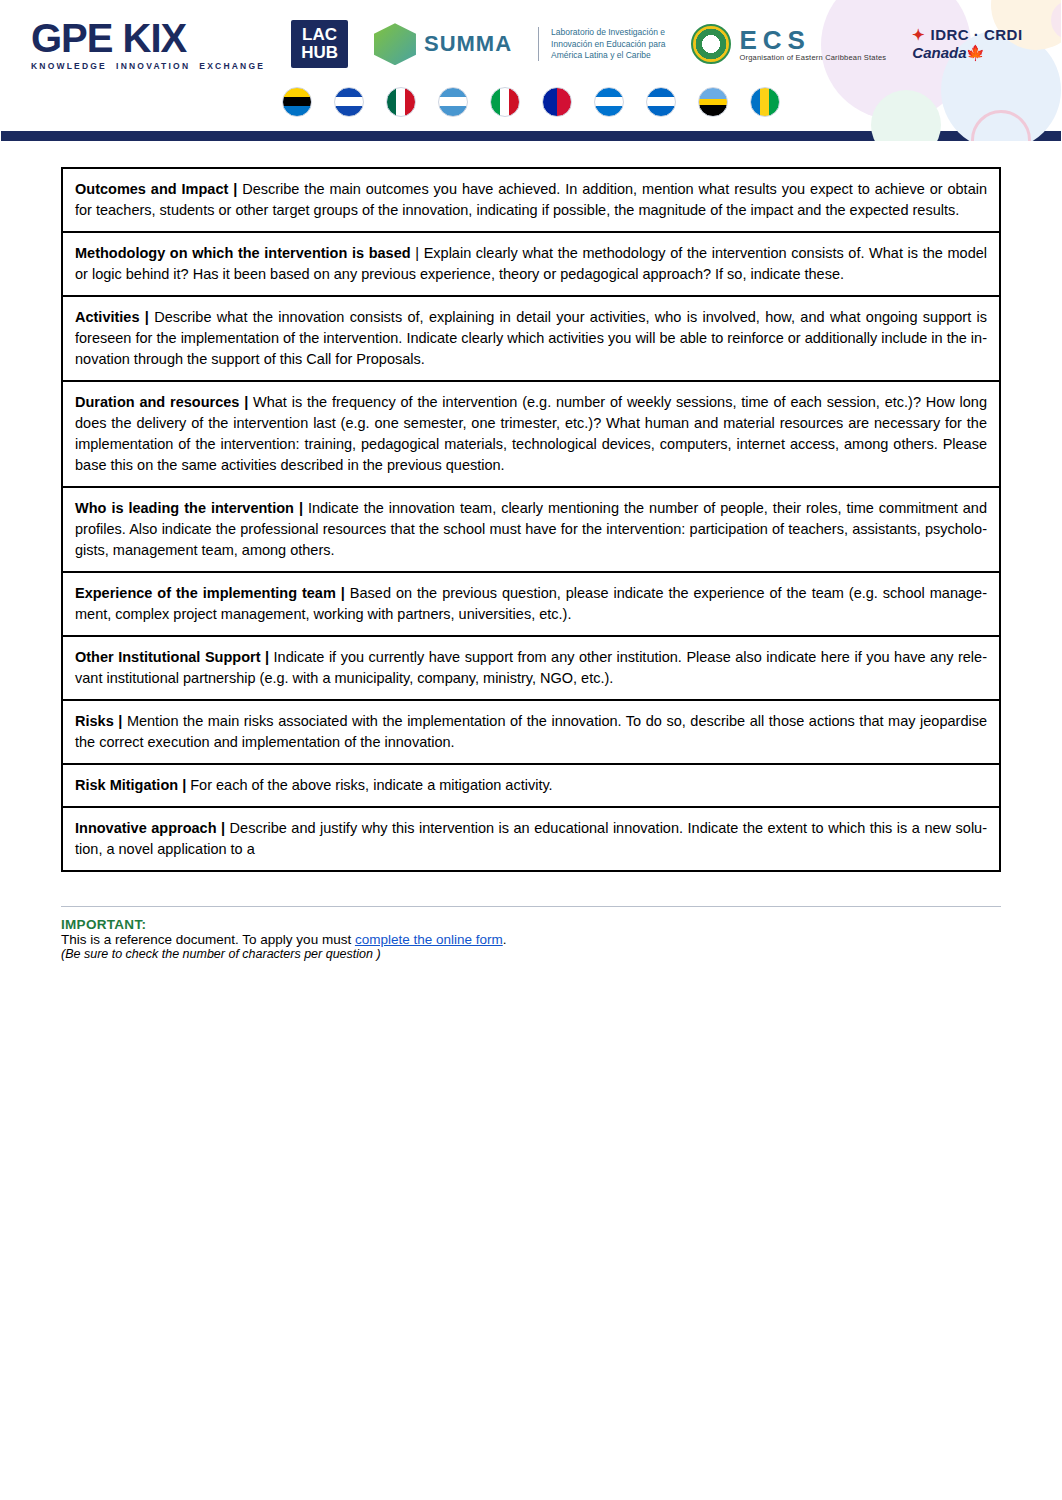GPE KIX KNOWLEDGE INNOVATION EXCHANGE
LAC
HUB
SUMMA
Laboratorio de Investigación e
Innovación en Educación para
América Latina y el Caribe
ECS
Organisation of Eastern Caribbean States
✦ IDRC · CRDI
Canada🍁
| Outcomes and Impact / Describe the main outcomes you have achieved. In addition, mention what results you expect to achieve or obtain for teachers, students or other target groups of the innovation, indicating if possible, the magnitude of the impact and the expected results. |
| Methodology on which the intervention is based / Explain clearly what the methodology of the intervention consists of. What is the model or logic behind it? Has it been based on any previous experience, theory or pedagogical approach? If so, indicate these. |
| Activities / Describe what the innovation consists of, explaining in detail your activities, who is involved, how, and what ongoing support is foreseen for the implementation of the intervention. Indicate clearly which activities you will be able to reinforce or additionally include in the innovation through the support of this Call for Proposals. |
| Duration and resources / What is the frequency of the intervention (e.g. number of weekly sessions, time of each session, etc.)? How long does the delivery of the intervention last (e.g. one semester, one trimester, etc.)? What human and material resources are necessary for the implementation of the intervention: training, pedagogical materials, technological devices, computers, internet access, among others. Please base this on the same activities described in the previous question. |
| Who is leading the intervention / Indicate the innovation team, clearly mentioning the number of people, their roles, time commitment and profiles. Also indicate the professional resources that the school must have for the intervention: participation of teachers, assistants, psychologists, management team, among others. |
| Experience of the implementing team / Based on the previous question, please indicate the experience of the team (e.g. school management, complex project management, working with partners, universities, etc.). |
| Other Institutional Support / Indicate if you currently have support from any other institution. Please also indicate here if you have any relevant institutional partnership (e.g. with a municipality, company, ministry, NGO, etc.). |
| Risks / Mention the main risks associated with the implementation of the innovation. To do so, describe all those actions that may jeopardise the correct execution and implementation of the innovation. |
| Risk Mitigation / For each of the above risks, indicate a mitigation activity. |
| Innovative approach / Describe and justify why this intervention is an educational innovation. Indicate the extent to which this is a new solution, a novel application to a |
IMPORTANT:
This is a reference document. To apply you must complete the online form.
(Be sure to check the number of characters per question )